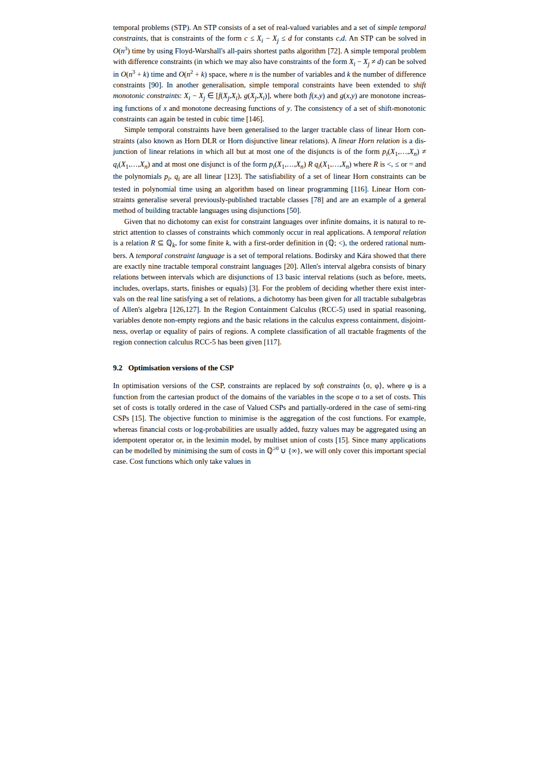temporal problems (STP). An STP consists of a set of real-valued variables and a set of simple temporal constraints, that is constraints of the form c ≤ Xi − Xj ≤ d for constants c,d. An STP can be solved in O(n3) time by using Floyd-Warshall's all-pairs shortest paths algorithm [72]. A simple temporal problem with difference constraints (in which we may also have constraints of the form Xi − Xj ≠ d) can be solved in O(n3 + k) time and O(n2 + k) space, where n is the number of variables and k the number of difference constraints [90]. In another generalisation, simple temporal constraints have been extended to shift monotonic constraints: Xi − Xj ∈ [f(Xj,Xi), g(Xj,Xi)], where both f(x,y) and g(x,y) are monotone increasing functions of x and monotone decreasing functions of y. The consistency of a set of shift-monotonic constraints can again be tested in cubic time [146].
Simple temporal constraints have been generalised to the larger tractable class of linear Horn constraints (also known as Horn DLR or Horn disjunctive linear relations). A linear Horn relation is a disjunction of linear relations in which all but at most one of the disjuncts is of the form pi(X1,…,Xn) ≠ qi(X1,…,Xn) and at most one disjunct is of the form pi(X1,…,Xn) R qi(X1,…,Xn) where R is <, ≤ or = and the polynomials pi, qi are all linear [123]. The satisfiability of a set of linear Horn constraints can be tested in polynomial time using an algorithm based on linear programming [116]. Linear Horn constraints generalise several previously-published tractable classes [78] and are an example of a general method of building tractable languages using disjunctions [50].
Given that no dichotomy can exist for constraint languages over infinite domains, it is natural to restrict attention to classes of constraints which commonly occur in real applications. A temporal relation is a relation R ⊆ ℚk, for some finite k, with a first-order definition in (ℚ; <), the ordered rational numbers. A temporal constraint language is a set of temporal relations. Bodirsky and Kára showed that there are exactly nine tractable temporal constraint languages [20]. Allen's interval algebra consists of binary relations between intervals which are disjunctions of 13 basic interval relations (such as before, meets, includes, overlaps, starts, finishes or equals) [3]. For the problem of deciding whether there exist intervals on the real line satisfying a set of relations, a dichotomy has been given for all tractable subalgebras of Allen's algebra [126,127]. In the Region Containment Calculus (RCC-5) used in spatial reasoning, variables denote non-empty regions and the basic relations in the calculus express containment, disjointness, overlap or equality of pairs of regions. A complete classification of all tractable fragments of the region connection calculus RCC-5 has been given [117].
9.2 Optimisation versions of the CSP
In optimisation versions of the CSP, constraints are replaced by soft constraints ⟨σ, φ⟩, where φ is a function from the cartesian product of the domains of the variables in the scope σ to a set of costs. This set of costs is totally ordered in the case of Valued CSPs and partially-ordered in the case of semi-ring CSPs [15]. The objective function to minimise is the aggregation of the cost functions. For example, whereas financial costs or log-probabilities are usually added, fuzzy values may be aggregated using an idempotent operator or, in the leximin model, by multiset union of costs [15]. Since many applications can be modelled by minimising the sum of costs in ℚ≥0 ∪ {∞}, we will only cover this important special case. Cost functions which only take values in